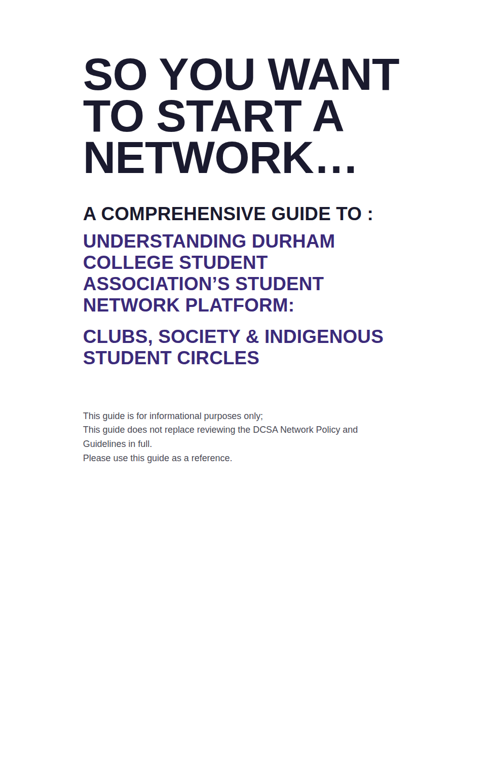So you want to start a network…
A comprehensive guide to :
Understanding Durham College Student Association’s Student Network Platform:
Clubs, Society & Indigenous Student Circles
This guide is for informational purposes only;
This guide does not replace reviewing the DCSA Network Policy and Guidelines in full.
Please use this guide as a reference.